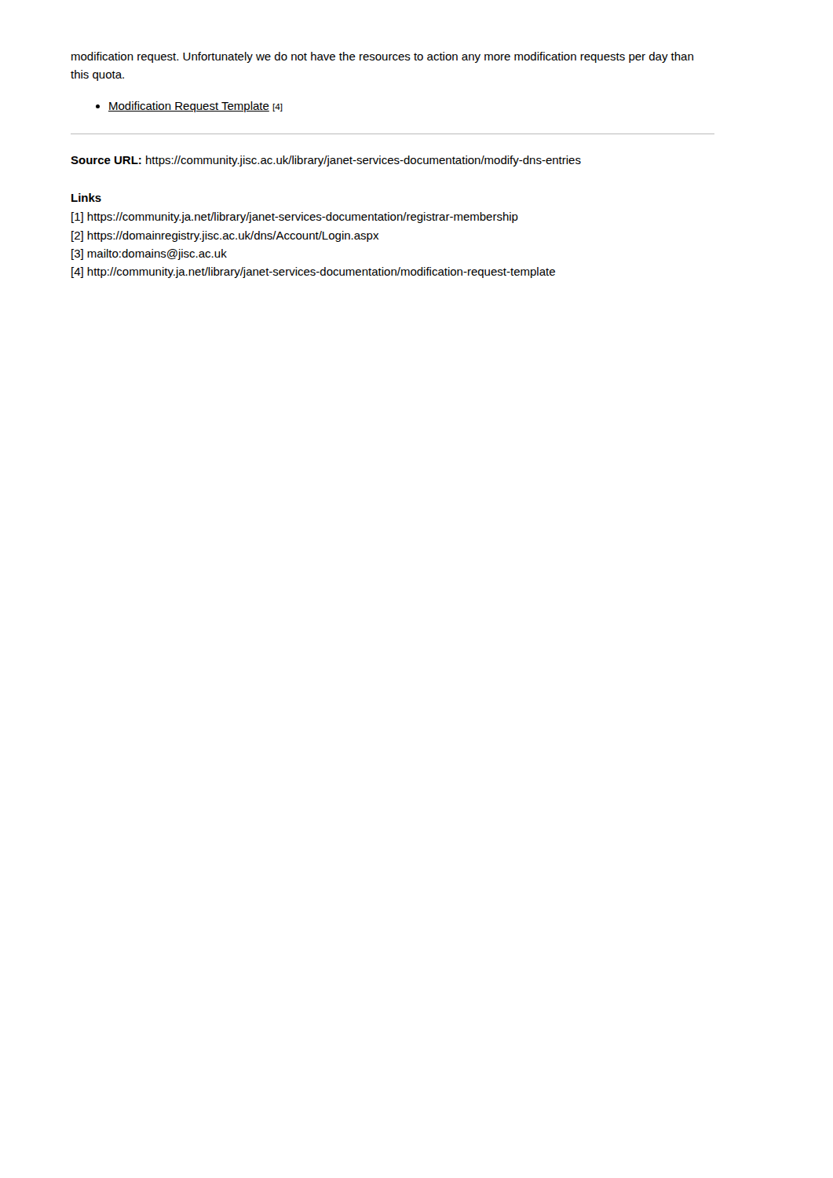modification request. Unfortunately we do not have the resources to action any more modification requests per day than this quota.
Modification Request Template [4]
Source URL: https://community.jisc.ac.uk/library/janet-services-documentation/modify-dns-entries
Links
[1] https://community.ja.net/library/janet-services-documentation/registrar-membership
[2] https://domainregistry.jisc.ac.uk/dns/Account/Login.aspx
[3] mailto:domains@jisc.ac.uk
[4] http://community.ja.net/library/janet-services-documentation/modification-request-template